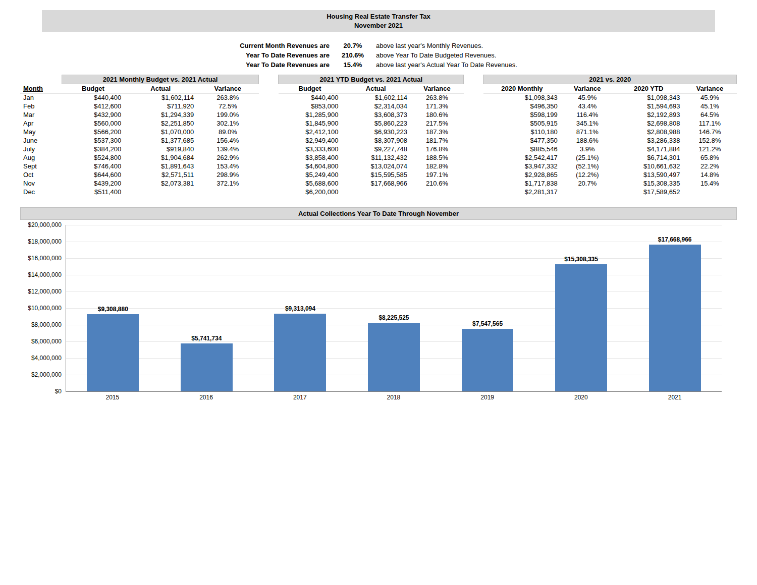Housing Real Estate Transfer Tax
November 2021
| Current Month Revenues are | 20.7% | above last year's Monthly Revenues. |
| Year To Date Revenues are | 210.6% | above Year To Date Budgeted Revenues. |
| Year To Date Revenues are | 15.4% | above last year's Actual Year To Date Revenues. |
| | 2021 Monthly Budget vs. 2021 Actual | | 2021 YTD Budget vs. 2021 Actual | | 2021 vs. 2020 |
| Month | Budget | Actual | Variance | | Budget | Actual | Variance | | 2020 Monthly | Variance | 2020 YTD | Variance |
| Jan | $440,400 | $1,602,114 | 263.8% | | $440,400 | $1,602,114 | 263.8% | | $1,098,343 | 45.9% | $1,098,343 | 45.9% |
| Feb | $412,600 | $711,920 | 72.5% | | $853,000 | $2,314,034 | 171.3% | | $496,350 | 43.4% | $1,594,693 | 45.1% |
| Mar | $432,900 | $1,294,339 | 199.0% | | $1,285,900 | $3,608,373 | 180.6% | | $598,199 | 116.4% | $2,192,893 | 64.5% |
| Apr | $560,000 | $2,251,850 | 302.1% | | $1,845,900 | $5,860,223 | 217.5% | | $505,915 | 345.1% | $2,698,808 | 117.1% |
| May | $566,200 | $1,070,000 | 89.0% | | $2,412,100 | $6,930,223 | 187.3% | | $110,180 | 871.1% | $2,808,988 | 146.7% |
| June | $537,300 | $1,377,685 | 156.4% | | $2,949,400 | $8,307,908 | 181.7% | | $477,350 | 188.6% | $3,286,338 | 152.8% |
| July | $384,200 | $919,840 | 139.4% | | $3,333,600 | $9,227,748 | 176.8% | | $885,546 | 3.9% | $4,171,884 | 121.2% |
| Aug | $524,800 | $1,904,684 | 262.9% | | $3,858,400 | $11,132,432 | 188.5% | | $2,542,417 | (25.1%) | $6,714,301 | 65.8% |
| Sept | $746,400 | $1,891,643 | 153.4% | | $4,604,800 | $13,024,074 | 182.8% | | $3,947,332 | (52.1%) | $10,661,632 | 22.2% |
| Oct | $644,600 | $2,571,511 | 298.9% | | $5,249,400 | $15,595,585 | 197.1% | | $2,928,865 | (12.2%) | $13,590,497 | 14.8% |
| Nov | $439,200 | $2,073,381 | 372.1% | | $5,688,600 | $17,668,966 | 210.6% | | $1,717,838 | 20.7% | $15,308,335 | 15.4% |
| Dec | $511,400 | | | | $6,200,000 | | | | $2,281,317 | | $17,589,652 | |
Actual Collections Year To Date Through November
$20,000,000 $18,000,000 $16,000,000 $14,000,000 $12,000,000 $10,000,000 $8,000,000 $6,000,000 $4,000,000 $2,000,000 $0
$9,308,880
$5,741,734
$9,313,094
$8,225,525
$7,547,565
$15,308,335
$17,668,966
2015
2016
2017
2018
2019
2020
2021